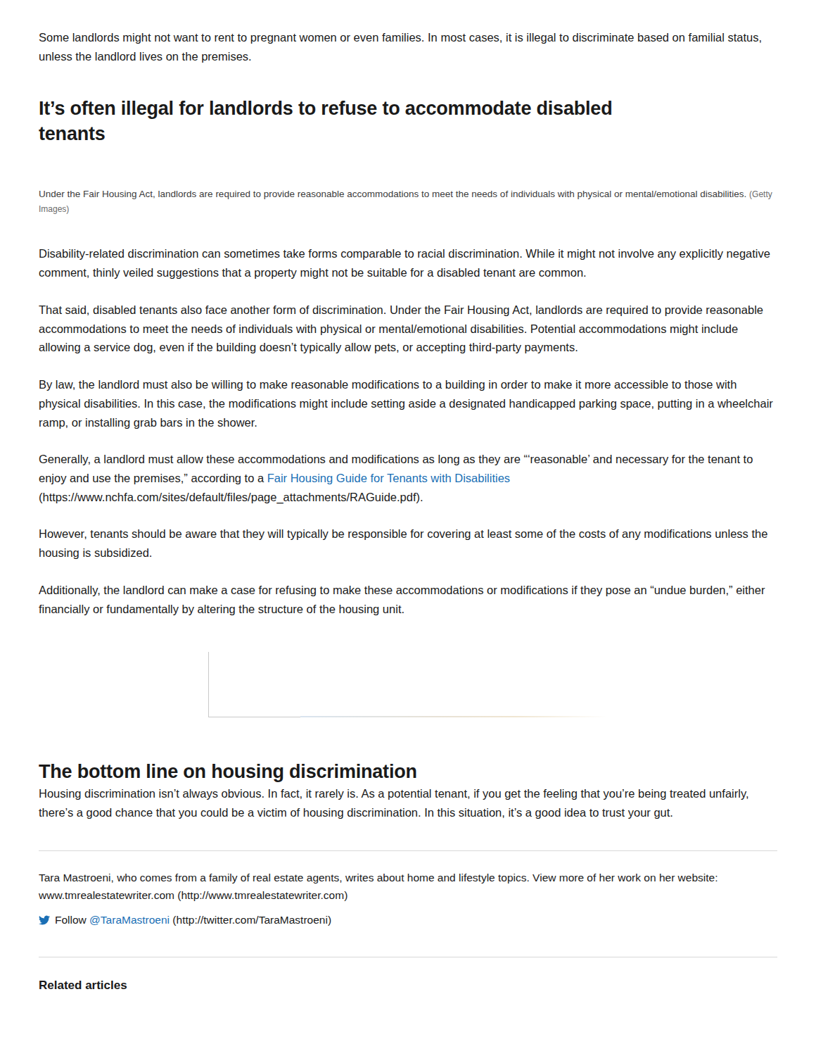Some landlords might not want to rent to pregnant women or even families. In most cases, it is illegal to discriminate based on familial status, unless the landlord lives on the premises.
It’s often illegal for landlords to refuse to accommodate disabled
tenants
Under the Fair Housing Act, landlords are required to provide reasonable accommodations to meet the needs of individuals with physical or mental/emotional disabilities. (Getty Images)
Disability-related discrimination can sometimes take forms comparable to racial discrimination. While it might not involve any explicitly negative comment, thinly veiled suggestions that a property might not be suitable for a disabled tenant are common.
That said, disabled tenants also face another form of discrimination. Under the Fair Housing Act, landlords are required to provide reasonable accommodations to meet the needs of individuals with physical or mental/emotional disabilities. Potential accommodations might include allowing a service dog, even if the building doesn’t typically allow pets, or accepting third-party payments.
By law, the landlord must also be willing to make reasonable modifications to a building in order to make it more accessible to those with physical disabilities. In this case, the modifications might include setting aside a designated handicapped parking space, putting in a wheelchair ramp, or installing grab bars in the shower.
Generally, a landlord must allow these accommodations and modifications as long as they are “‘reasonable’ and necessary for the tenant to enjoy and use the premises,” according to a Fair Housing Guide for Tenants with Disabilities (https://www.nchfa.com/sites/default/files/page_attachments/RAGuide.pdf).
However, tenants should be aware that they will typically be responsible for covering at least some of the costs of any modifications unless the housing is subsidized.
Additionally, the landlord can make a case for refusing to make these accommodations or modifications if they pose an “undue burden,” either financially or fundamentally by altering the structure of the housing unit.
The bottom line on housing discrimination
Housing discrimination isn’t always obvious. In fact, it rarely is. As a potential tenant, if you get the feeling that you’re being treated unfairly, there’s a good chance that you could be a victim of housing discrimination. In this situation, it’s a good idea to trust your gut.
Tara Mastroeni, who comes from a family of real estate agents, writes about home and lifestyle topics. View more of her work on her website: www.tmrealestatewriter.com (http://www.tmrealestatewriter.com)
Follow @TaraMastroeni (http://twitter.com/TaraMastroeni)
Related articles